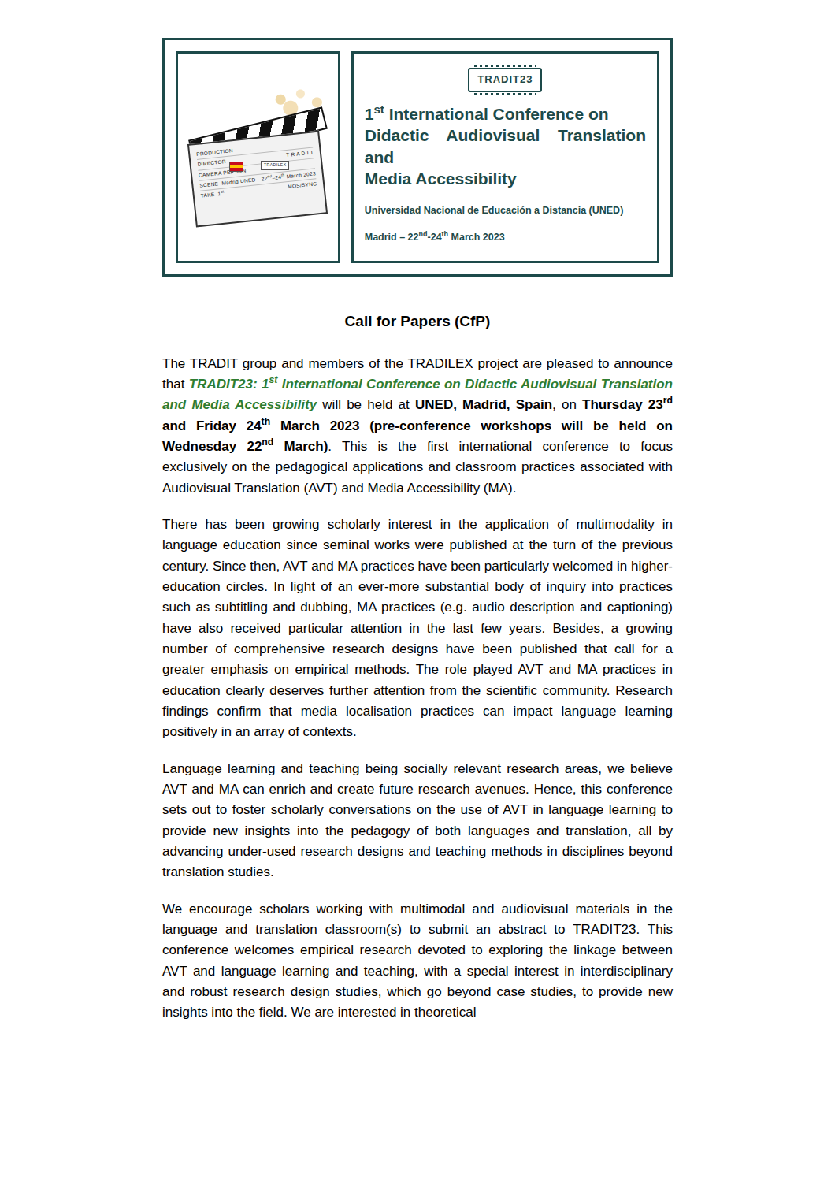PRODUCTION
DIRECTOR T R A D I T
CAMERA PERSON
SCENE Madrid UNED 22nd–24th March 2023
TAKE 1st MOS/SYNC
TRADILEX
TRADIT23
1st International Conference on
Didactic Audiovisual Translation and
Media Accessibility
Universidad Nacional de Educación a Distancia (UNED)
Madrid – 22nd-24th March 2023
Call for Papers (CfP)
The TRADIT group and members of the TRADILEX project are pleased to announce that TRADIT23: 1st International Conference on Didactic Audiovisual Translation and Media Accessibility will be held at UNED, Madrid, Spain, on Thursday 23rd and Friday 24th March 2023 (pre-conference workshops will be held on Wednesday 22nd March). This is the first international conference to focus exclusively on the pedagogical applications and classroom practices associated with Audiovisual Translation (AVT) and Media Accessibility (MA).
There has been growing scholarly interest in the application of multimodality in language education since seminal works were published at the turn of the previous century. Since then, AVT and MA practices have been particularly welcomed in higher-education circles. In light of an ever-more substantial body of inquiry into practices such as subtitling and dubbing, MA practices (e.g. audio description and captioning) have also received particular attention in the last few years. Besides, a growing number of comprehensive research designs have been published that call for a greater emphasis on empirical methods. The role played AVT and MA practices in education clearly deserves further attention from the scientific community. Research findings confirm that media localisation practices can impact language learning positively in an array of contexts.
Language learning and teaching being socially relevant research areas, we believe AVT and MA can enrich and create future research avenues. Hence, this conference sets out to foster scholarly conversations on the use of AVT in language learning to provide new insights into the pedagogy of both languages and translation, all by advancing under-used research designs and teaching methods in disciplines beyond translation studies.
We encourage scholars working with multimodal and audiovisual materials in the language and translation classroom(s) to submit an abstract to TRADIT23. This conference welcomes empirical research devoted to exploring the linkage between AVT and language learning and teaching, with a special interest in interdisciplinary and robust research design studies, which go beyond case studies, to provide new insights into the field. We are interested in theoretical